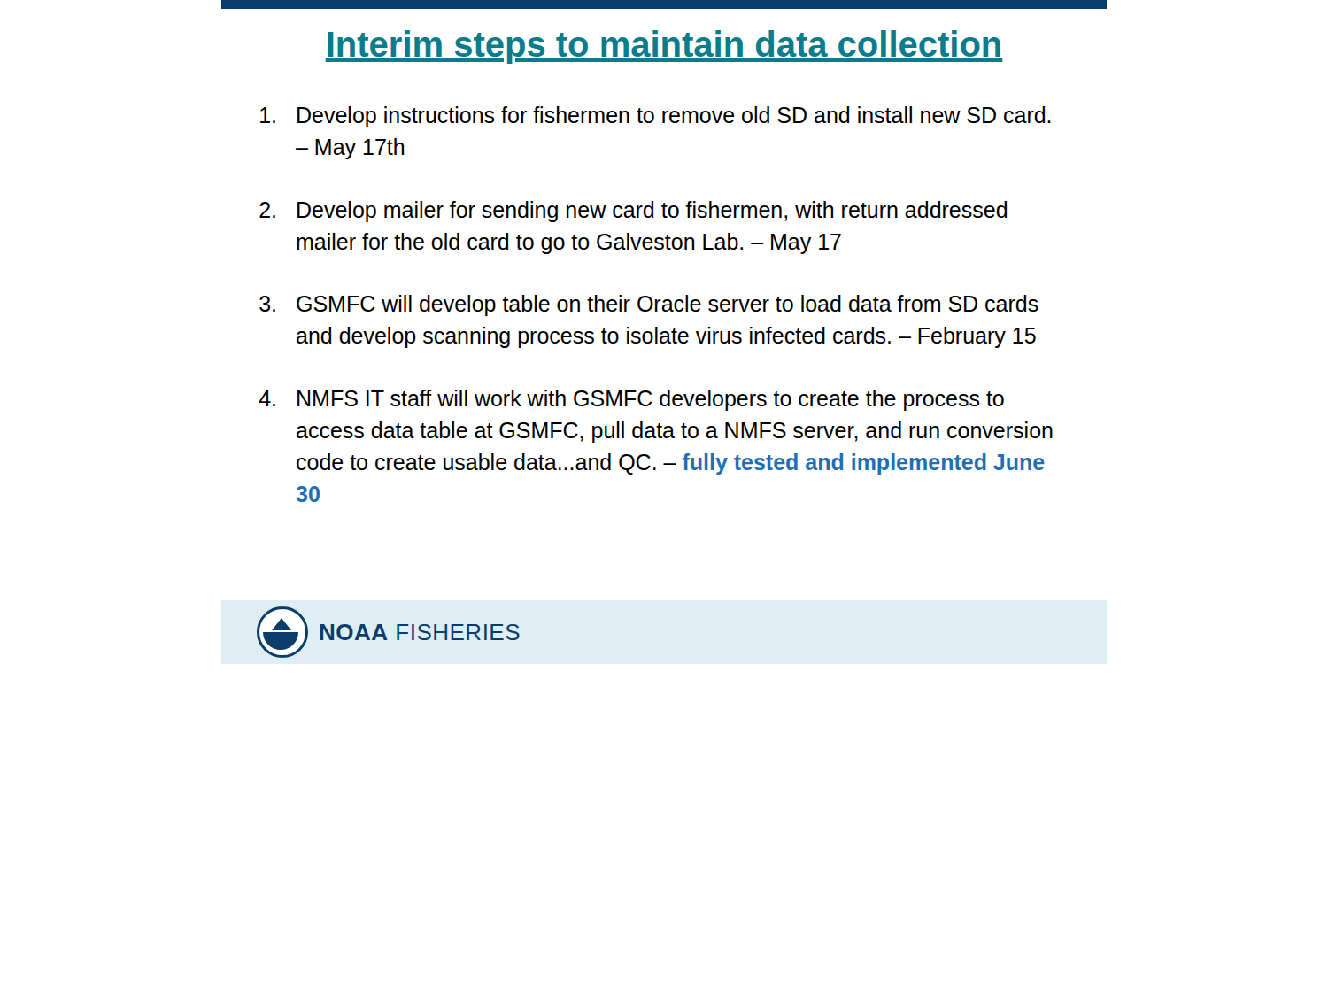Interim steps to maintain data collection
Develop instructions for fishermen to remove old SD and install new SD card. – May 17th
Develop mailer for sending new card to fishermen, with return addressed mailer for the old card to go to Galveston Lab. – May 17
GSMFC will develop table on their Oracle server to load data from SD cards and develop scanning process to isolate virus infected cards. – February 15
NMFS IT staff will work with GSMFC developers to create the process to access data table at GSMFC, pull data to a NMFS server, and run conversion code to create usable data...and QC. – fully tested and implemented June 30
NOAA FISHERIES